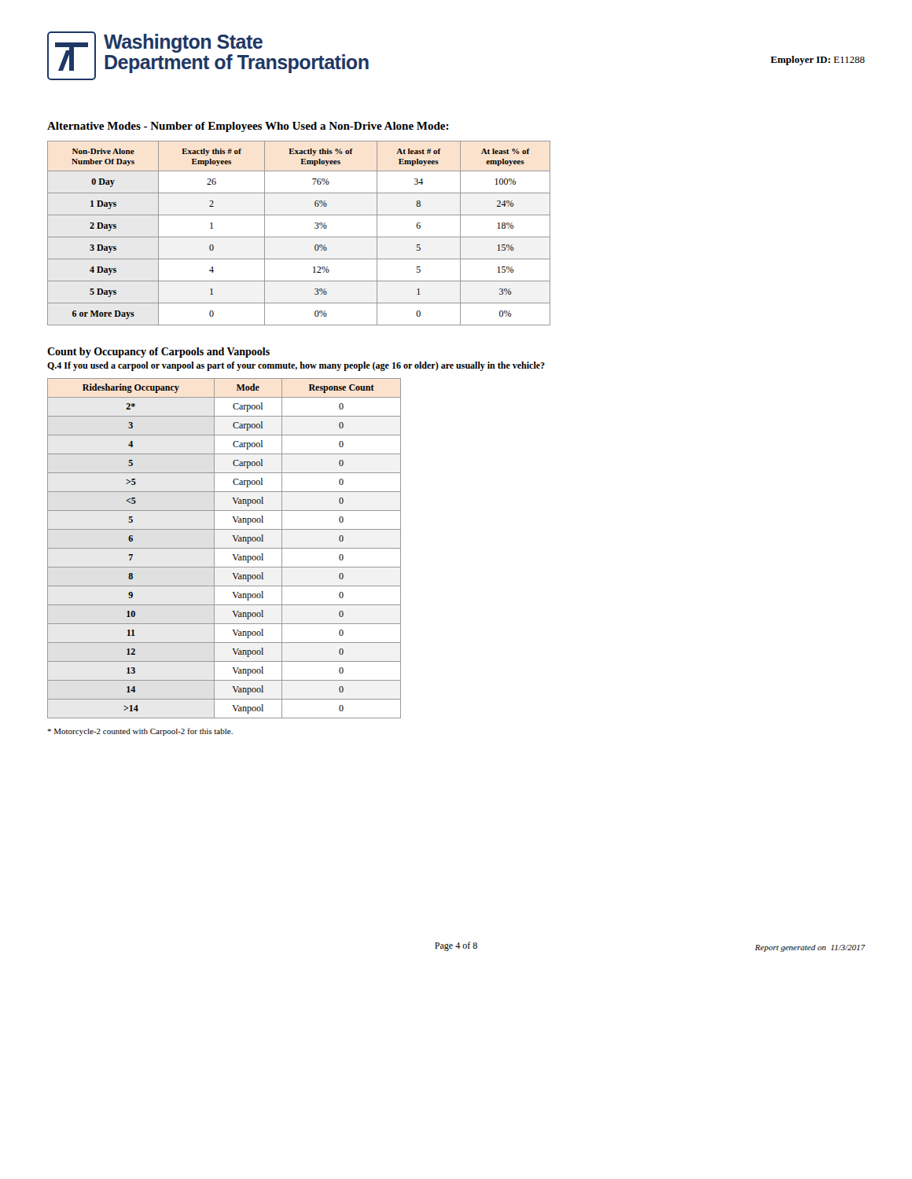Washington State
Department of Transportation
Employer ID: E11288
Alternative Modes - Number of Employees Who Used a Non-Drive Alone Mode:
| Non-Drive Alone Number Of Days | Exactly this # of Employees | Exactly this % of Employees | At least # of Employees | At least % of employees |
| --- | --- | --- | --- | --- |
| 0 Day | 26 | 76% | 34 | 100% |
| 1 Days | 2 | 6% | 8 | 24% |
| 2 Days | 1 | 3% | 6 | 18% |
| 3 Days | 0 | 0% | 5 | 15% |
| 4 Days | 4 | 12% | 5 | 15% |
| 5 Days | 1 | 3% | 1 | 3% |
| 6 or More Days | 0 | 0% | 0 | 0% |
Count by Occupancy of Carpools and Vanpools
Q.4 If you used a carpool or vanpool as part of your commute, how many people (age 16 or older) are usually in the vehicle?
| Ridesharing Occupancy | Mode | Response Count |
| --- | --- | --- |
| 2* | Carpool | 0 |
| 3 | Carpool | 0 |
| 4 | Carpool | 0 |
| 5 | Carpool | 0 |
| >5 | Carpool | 0 |
| <5 | Vanpool | 0 |
| 5 | Vanpool | 0 |
| 6 | Vanpool | 0 |
| 7 | Vanpool | 0 |
| 8 | Vanpool | 0 |
| 9 | Vanpool | 0 |
| 10 | Vanpool | 0 |
| 11 | Vanpool | 0 |
| 12 | Vanpool | 0 |
| 13 | Vanpool | 0 |
| 14 | Vanpool | 0 |
| >14 | Vanpool | 0 |
* Motorcycle-2 counted with Carpool-2 for this table.
Page 4 of 8
Report generated on 11/3/2017